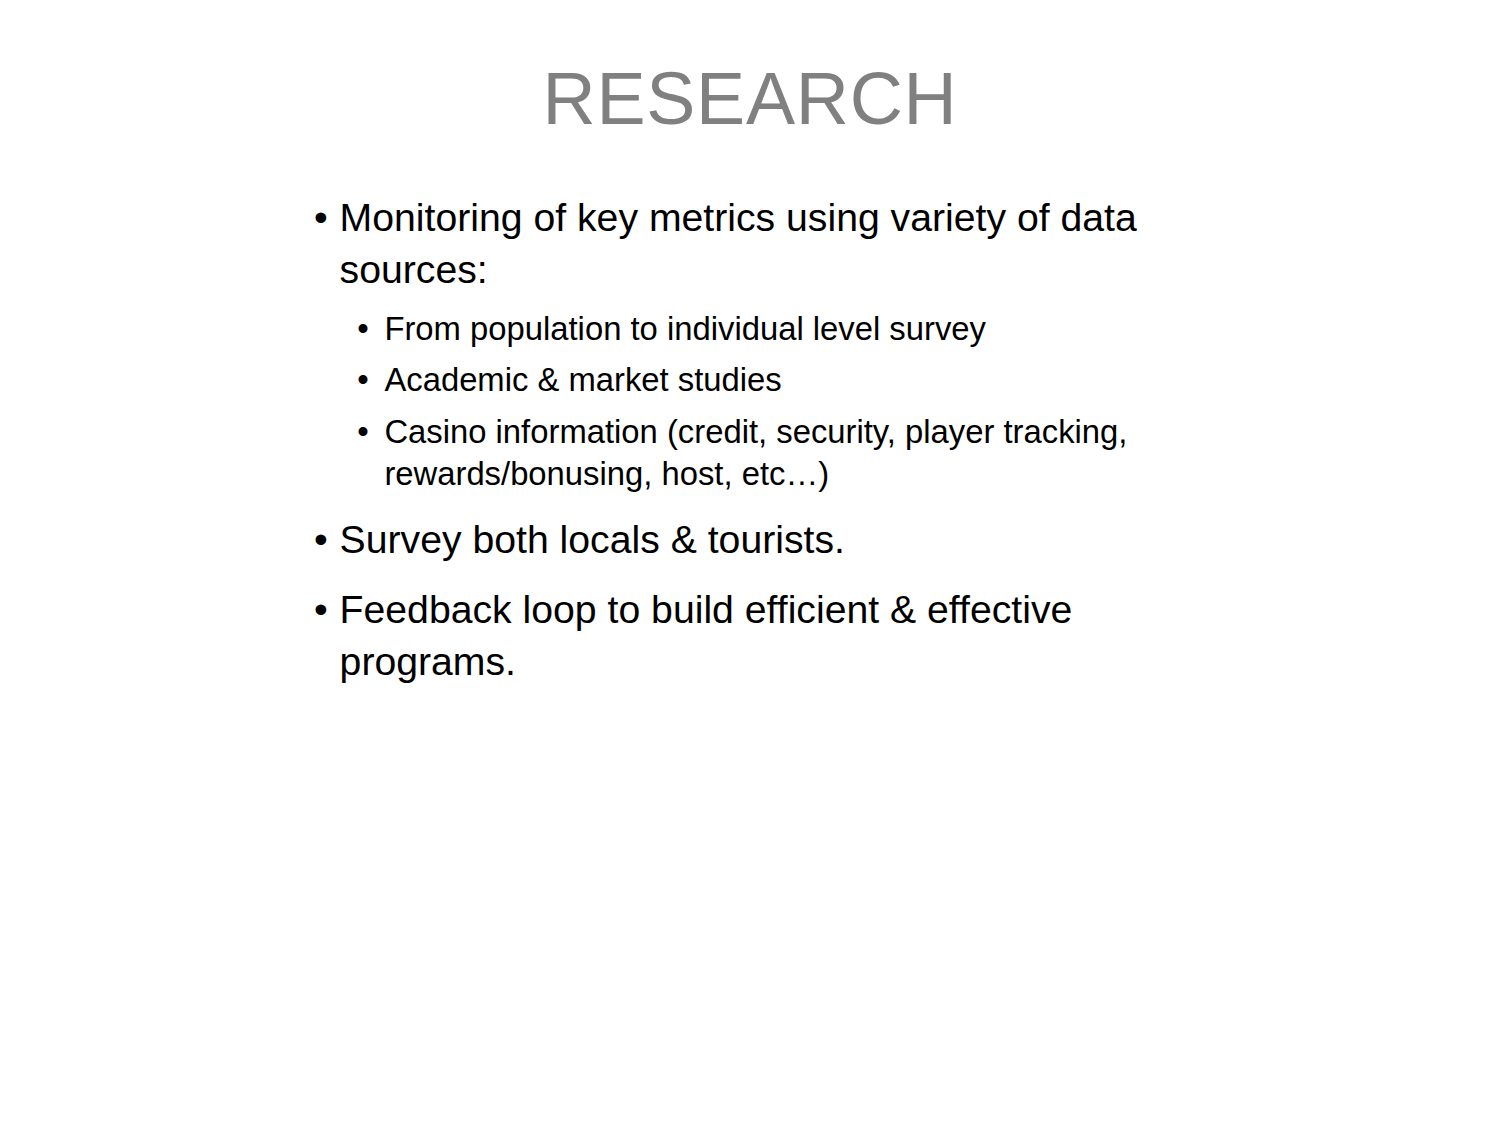RESEARCH
Monitoring of key metrics using variety of data sources:
From population to individual level survey
Academic & market studies
Casino information (credit, security, player tracking, rewards/bonusing, host, etc…)
Survey both locals & tourists.
Feedback loop to build efficient & effective programs.